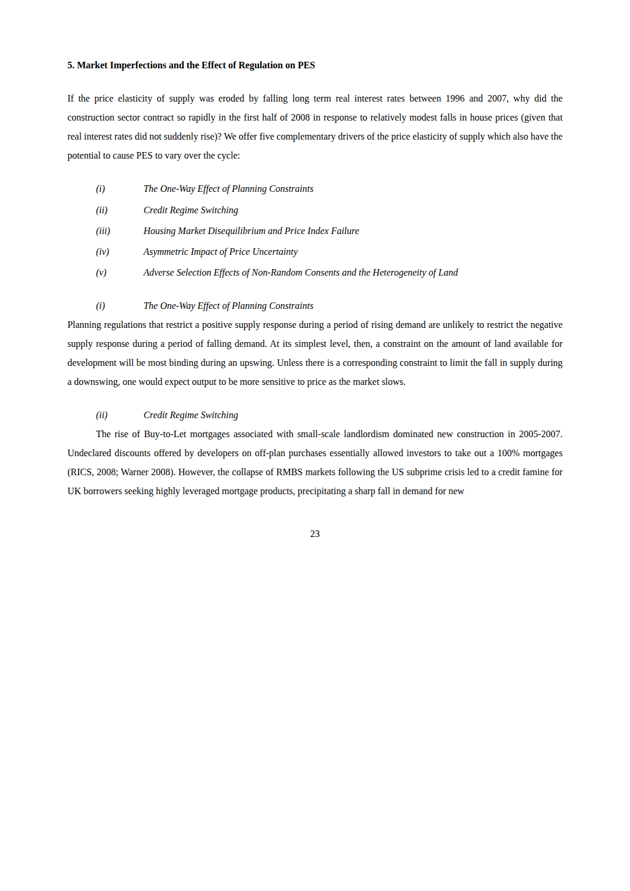5. Market Imperfections and the Effect of Regulation on PES
If the price elasticity of supply was eroded by falling long term real interest rates between 1996 and 2007, why did the construction sector contract so rapidly in the first half of 2008 in response to relatively modest falls in house prices (given that real interest rates did not suddenly rise)? We offer five complementary drivers of the price elasticity of supply which also have the potential to cause PES to vary over the cycle:
(i) The One-Way Effect of Planning Constraints
(ii) Credit Regime Switching
(iii) Housing Market Disequilibrium and Price Index Failure
(iv) Asymmetric Impact of Price Uncertainty
(v) Adverse Selection Effects of Non-Random Consents and the Heterogeneity of Land
(i) The One-Way Effect of Planning Constraints
Planning regulations that restrict a positive supply response during a period of rising demand are unlikely to restrict the negative supply response during a period of falling demand. At its simplest level, then, a constraint on the amount of land available for development will be most binding during an upswing. Unless there is a corresponding constraint to limit the fall in supply during a downswing, one would expect output to be more sensitive to price as the market slows.
(ii) Credit Regime Switching
The rise of Buy-to-Let mortgages associated with small-scale landlordism dominated new construction in 2005-2007. Undeclared discounts offered by developers on off-plan purchases essentially allowed investors to take out a 100% mortgages (RICS, 2008; Warner 2008). However, the collapse of RMBS markets following the US subprime crisis led to a credit famine for UK borrowers seeking highly leveraged mortgage products, precipitating a sharp fall in demand for new
23